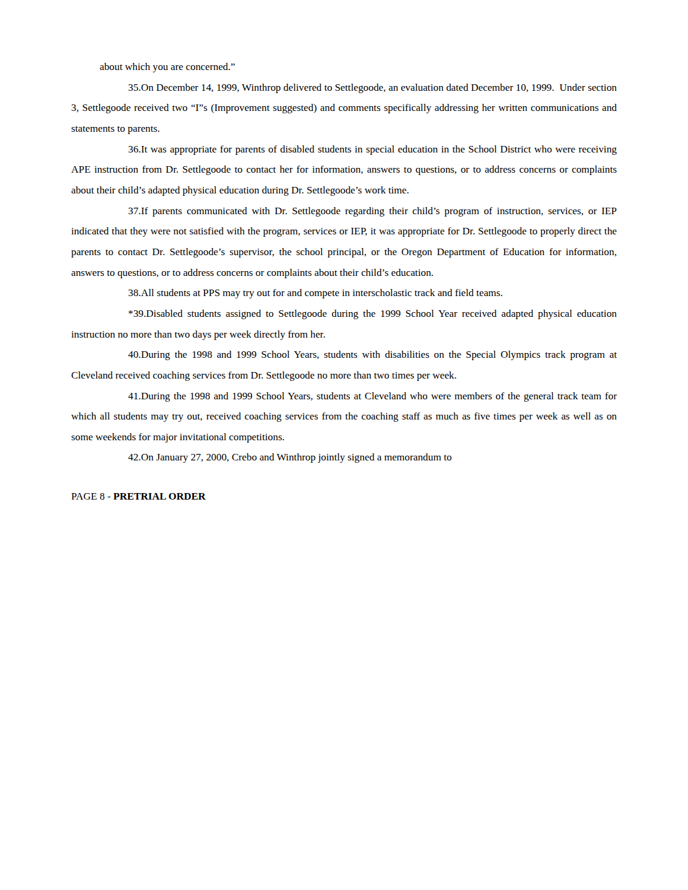about which you are concerned.”
35. On December 14, 1999, Winthrop delivered to Settlegoode, an evaluation dated December 10, 1999. Under section 3, Settlegoode received two “I”s (Improvement suggested) and comments specifically addressing her written communications and statements to parents.
36. It was appropriate for parents of disabled students in special education in the School District who were receiving APE instruction from Dr. Settlegoode to contact her for information, answers to questions, or to address concerns or complaints about their child’s adapted physical education during Dr. Settlegoode’s work time.
37. If parents communicated with Dr. Settlegoode regarding their child’s program of instruction, services, or IEP indicated that they were not satisfied with the program, services or IEP, it was appropriate for Dr. Settlegoode to properly direct the parents to contact Dr. Settlegoode’s supervisor, the school principal, or the Oregon Department of Education for information, answers to questions, or to address concerns or complaints about their child’s education.
38. All students at PPS may try out for and compete in interscholastic track and field teams.
*39. Disabled students assigned to Settlegoode during the 1999 School Year received adapted physical education instruction no more than two days per week directly from her.
40. During the 1998 and 1999 School Years, students with disabilities on the Special Olympics track program at Cleveland received coaching services from Dr. Settlegoode no more than two times per week.
41. During the 1998 and 1999 School Years, students at Cleveland who were members of the general track team for which all students may try out, received coaching services from the coaching staff as much as five times per week as well as on some weekends for major invitational competitions.
42. On January 27, 2000, Crebo and Winthrop jointly signed a memorandum to
PAGE 8 - PRETRIAL ORDER